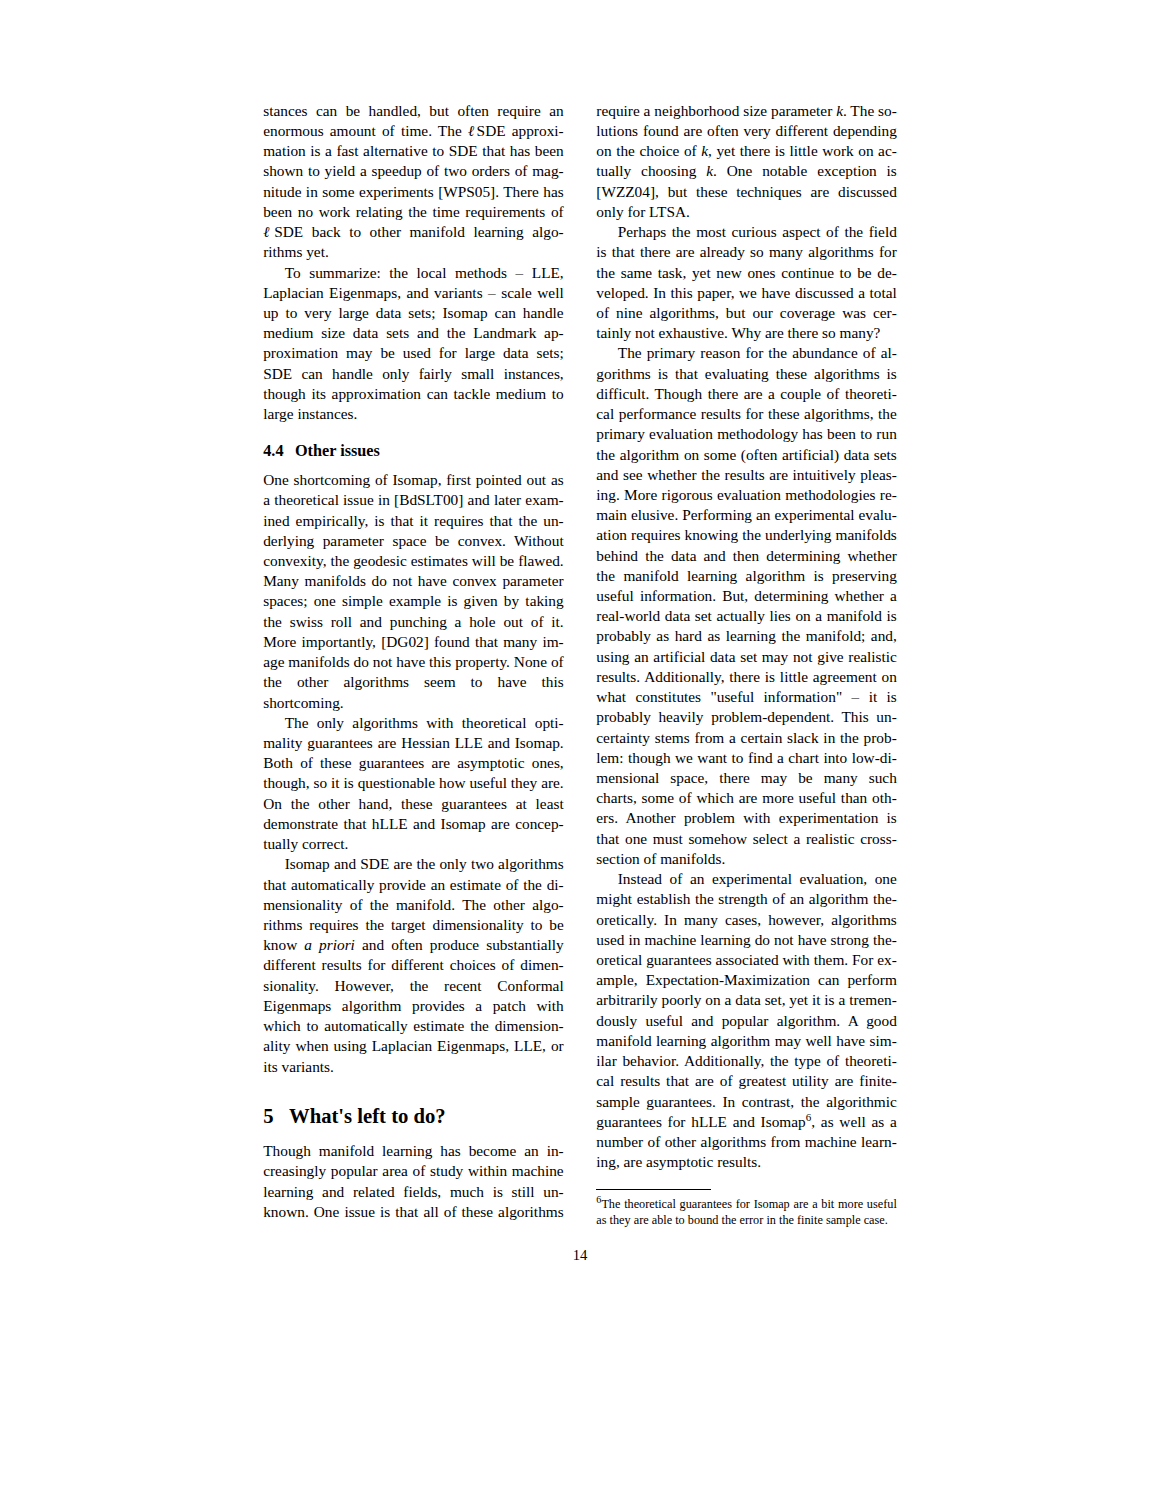stances can be handled, but often require an enormous amount of time. The ℓ SDE approximation is a fast alternative to SDE that has been shown to yield a speedup of two orders of magnitude in some experiments [WPS05]. There has been no work relating the time requirements of ℓ SDE back to other manifold learning algorithms yet.
To summarize: the local methods – LLE, Laplacian Eigenmaps, and variants – scale well up to very large data sets; Isomap can handle medium size data sets and the Landmark approximation may be used for large data sets; SDE can handle only fairly small instances, though its approximation can tackle medium to large instances.
4.4 Other issues
One shortcoming of Isomap, first pointed out as a theoretical issue in [BdSLT00] and later examined empirically, is that it requires that the underlying parameter space be convex. Without convexity, the geodesic estimates will be flawed. Many manifolds do not have convex parameter spaces; one simple example is given by taking the swiss roll and punching a hole out of it. More importantly, [DG02] found that many image manifolds do not have this property. None of the other algorithms seem to have this shortcoming.
The only algorithms with theoretical optimality guarantees are Hessian LLE and Isomap. Both of these guarantees are asymptotic ones, though, so it is questionable how useful they are. On the other hand, these guarantees at least demonstrate that hLLE and Isomap are conceptually correct.
Isomap and SDE are the only two algorithms that automatically provide an estimate of the dimensionality of the manifold. The other algorithms requires the target dimensionality to be know a priori and often produce substantially different results for different choices of dimensionality. However, the recent Conformal Eigenmaps algorithm provides a patch with which to automatically estimate the dimensionality when using Laplacian Eigenmaps, LLE, or its variants.
5 What's left to do?
Though manifold learning has become an increasingly popular area of study within machine learning and related fields, much is still unknown. One issue is that all of these algorithms require a neighborhood size parameter k. The solutions found are often very different depending on the choice of k, yet there is little work on actually choosing k. One notable exception is [WZZ04], but these techniques are discussed only for LTSA.
Perhaps the most curious aspect of the field is that there are already so many algorithms for the same task, yet new ones continue to be developed. In this paper, we have discussed a total of nine algorithms, but our coverage was certainly not exhaustive. Why are there so many?
The primary reason for the abundance of algorithms is that evaluating these algorithms is difficult. Though there are a couple of theoretical performance results for these algorithms, the primary evaluation methodology has been to run the algorithm on some (often artificial) data sets and see whether the results are intuitively pleasing. More rigorous evaluation methodologies remain elusive. Performing an experimental evaluation requires knowing the underlying manifolds behind the data and then determining whether the manifold learning algorithm is preserving useful information. But, determining whether a real-world data set actually lies on a manifold is probably as hard as learning the manifold; and, using an artificial data set may not give realistic results. Additionally, there is little agreement on what constitutes "useful information" – it is probably heavily problem-dependent. This uncertainty stems from a certain slack in the problem: though we want to find a chart into low-dimensional space, there may be many such charts, some of which are more useful than others. Another problem with experimentation is that one must somehow select a realistic cross-section of manifolds.
Instead of an experimental evaluation, one might establish the strength of an algorithm theoretically. In many cases, however, algorithms used in machine learning do not have strong theoretical guarantees associated with them. For example, Expectation-Maximization can perform arbitrarily poorly on a data set, yet it is a tremendously useful and popular algorithm. A good manifold learning algorithm may well have similar behavior. Additionally, the type of theoretical results that are of greatest utility are finite-sample guarantees. In contrast, the algorithmic guarantees for hLLE and Isomap6, as well as a number of other algorithms from machine learning, are asymptotic results.
6The theoretical guarantees for Isomap are a bit more useful as they are able to bound the error in the finite sample case.
14